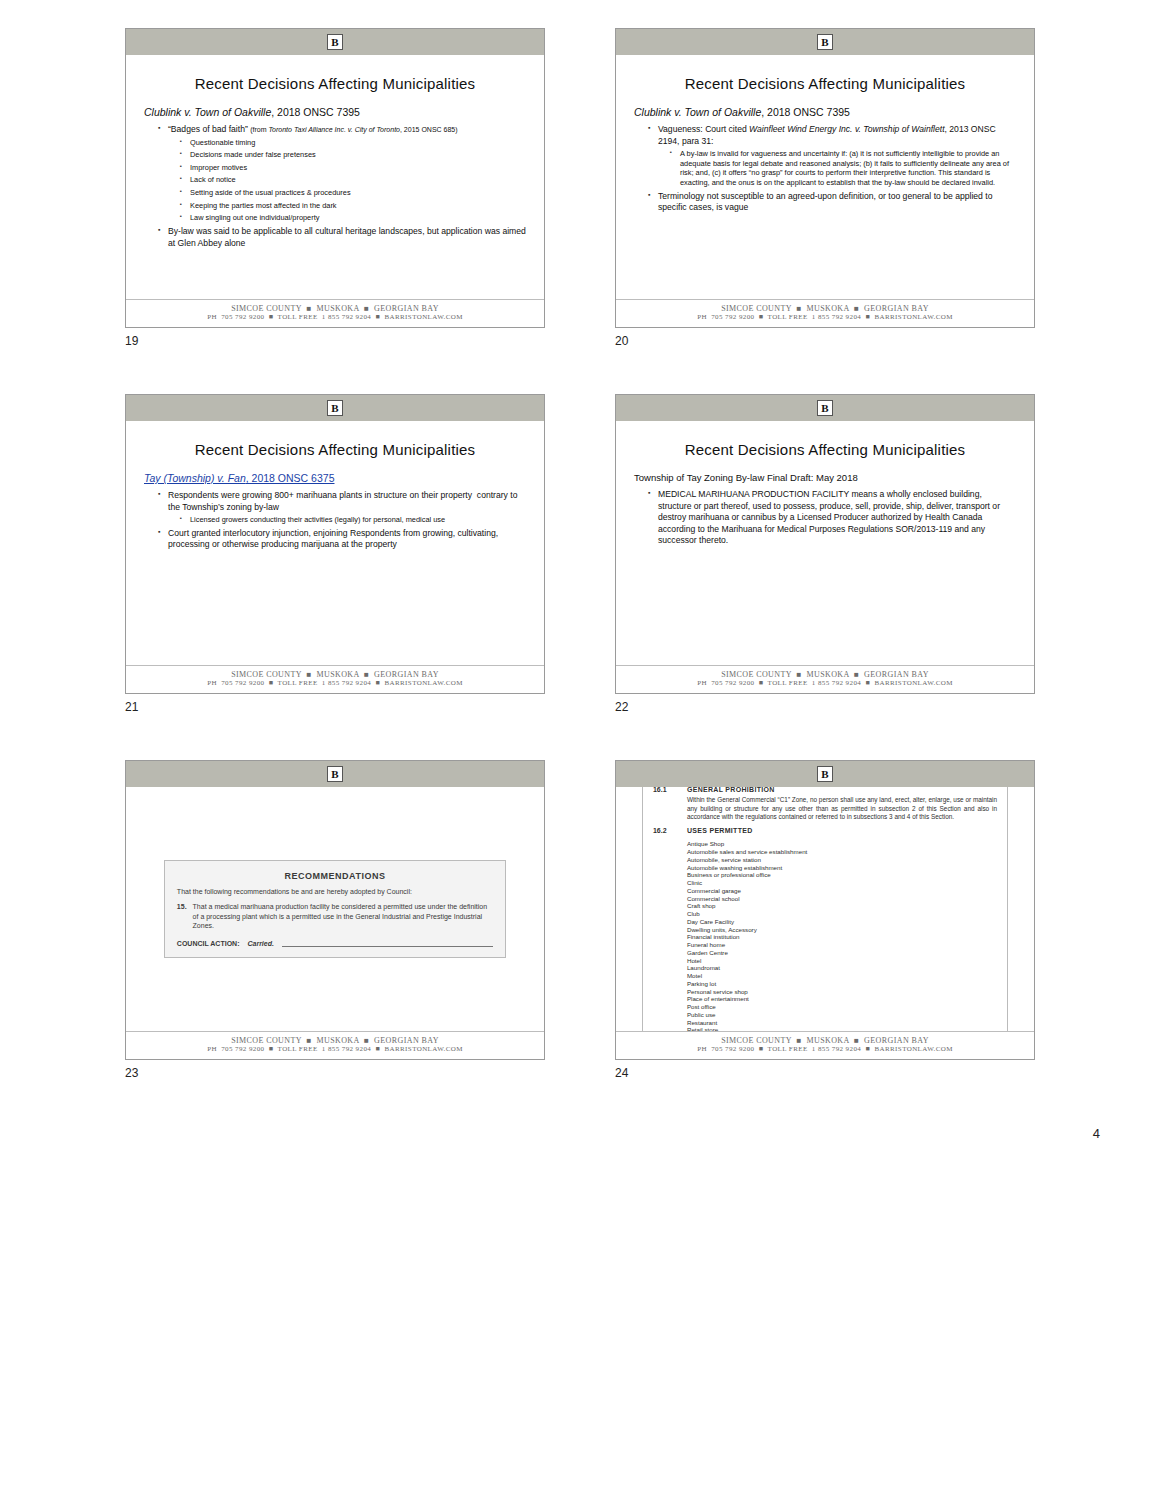B
Recent Decisions Affecting Municipalities
Clublink v. Town of Oakville, 2018 ONSC 7395
“Badges of bad faith” (from Toronto Taxi Alliance Inc. v. City of Toronto, 2015 ONSC 685)
Questionable timing
Decisions made under false pretenses
Improper motives
Lack of notice
Setting aside of the usual practices & procedures
Keeping the parties most affected in the dark
Law singling out one individual/property
By-law was said to be applicable to all cultural heritage landscapes, but application was aimed at Glen Abbey alone
SIMCOE COUNTY ■ MUSKOKA ■ GEORGIAN BAY
PH 705 792 9200 ■ TOLL FREE 1 855 792 9204 ■ BARRISTONLAW.COM
19
B
Recent Decisions Affecting Municipalities
Clublink v. Town of Oakville, 2018 ONSC 7395
Vagueness: Court cited Wainfleet Wind Energy Inc. v. Township of Wainflett, 2013 ONSC 2194, para 31:
A by-law is invalid for vagueness and uncertainty if: (a) it is not sufficiently intelligible to provide an adequate basis for legal debate and reasoned analysis; (b) it fails to sufficiently delineate any area of risk; and, (c) it offers “no grasp” for courts to perform their interpretive function. This standard is exacting, and the onus is on the applicant to establish that the by-law should be declared invalid.
Terminology not susceptible to an agreed-upon definition, or too general to be applied to specific cases, is vague
SIMCOE COUNTY ■ MUSKOKA ■ GEORGIAN BAY
PH 705 792 9200 ■ TOLL FREE 1 855 792 9204 ■ BARRISTONLAW.COM
20
B
Recent Decisions Affecting Municipalities
Tay (Township) v. Fan, 2018 ONSC 6375
Respondents were growing 800+ marihuana plants in structure on their property contrary to the Township’s zoning by-law
Licensed growers conducting their activities (legally) for personal, medical use
Court granted interlocutory injunction, enjoining Respondents from growing, cultivating, processing or otherwise producing marijuana at the property
SIMCOE COUNTY ■ MUSKOKA ■ GEORGIAN BAY
PH 705 792 9200 ■ TOLL FREE 1 855 792 9204 ■ BARRISTONLAW.COM
21
B
Recent Decisions Affecting Municipalities
Township of Tay Zoning By-law Final Draft: May 2018
MEDICAL MARIHUANA PRODUCTION FACILITY means a wholly enclosed building, structure or part thereof, used to possess, produce, sell, provide, ship, deliver, transport or destroy marihuana or cannibus by a Licensed Producer authorized by Health Canada according to the Marihuana for Medical Purposes Regulations SOR/2013-119 and any successor thereto.
SIMCOE COUNTY ■ MUSKOKA ■ GEORGIAN BAY
PH 705 792 9200 ■ TOLL FREE 1 855 792 9204 ■ BARRISTONLAW.COM
22
B
RECOMMENDATIONS
That the following recommendations be and are hereby adopted by Council:
15. That a medical marihuana production facility be considered a permitted use under the definition of a processing plant which is a permitted use in the General Industrial and Prestige Industrial Zones.
COUNCIL ACTION: Carried.
SIMCOE COUNTY ■ MUSKOKA ■ GEORGIAN BAY
PH 705 792 9200 ■ TOLL FREE 1 855 792 9204 ■ BARRISTONLAW.COM
23
B
SECTION 16 - VILLAGE COMMERCIAL “C1” ZONE
16.1
GENERAL PROHIBITION
Within the General Commercial “C1” Zone, no person shall use any land, erect, alter, enlarge, use or maintain any building or structure for any use other than as permitted in subsection 2 of this Section and also in accordance with the regulations contained or referred to in subsections 3 and 4 of this Section.
16.2
USES PERMITTED
Antique Shop
Automobile sales and service establishment
Automobile, service station
Automobile washing establishment
Business or professional office
Clinic
Commercial garage
Commercial school
Craft shop
Club
Day Care Facility
Dwelling units, Accessory
Financial institution
Funeral home
Garden Centre
Hotel
Laundromat
Motel
Parking lot
Personal service shop
Place of entertainment
Post office
Public use
Restaurant
Retail store
Tavern
Veterinary establishment
SIMCOE COUNTY ■ MUSKOKA ■ GEORGIAN BAY
PH 705 792 9200 ■ TOLL FREE 1 855 792 9204 ■ BARRISTONLAW.COM
24
4